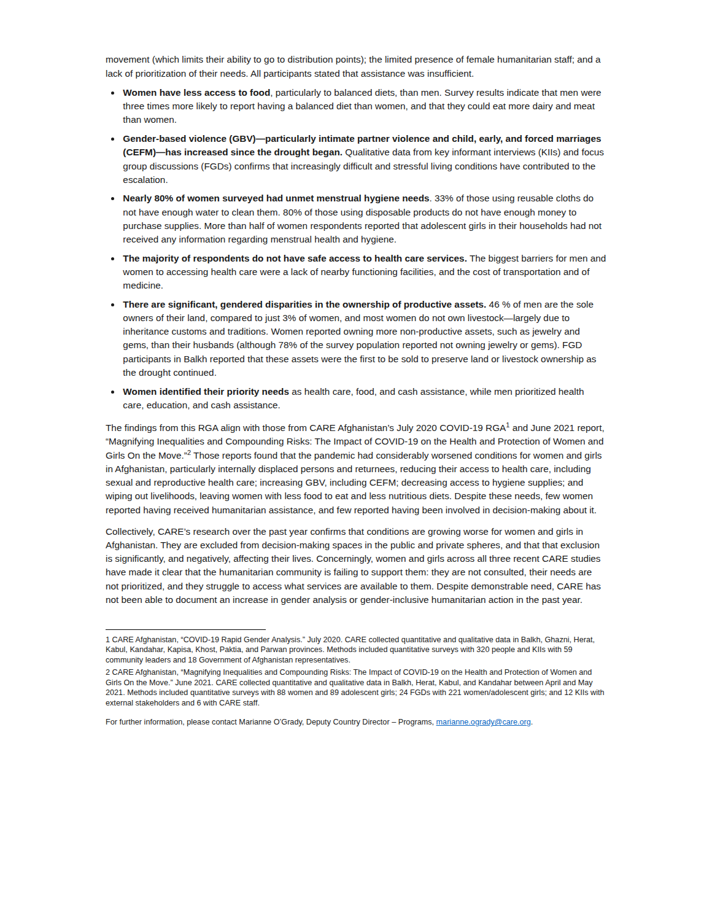movement (which limits their ability to go to distribution points); the limited presence of female humanitarian staff; and a lack of prioritization of their needs. All participants stated that assistance was insufficient.
Women have less access to food, particularly to balanced diets, than men. Survey results indicate that men were three times more likely to report having a balanced diet than women, and that they could eat more dairy and meat than women.
Gender-based violence (GBV)—particularly intimate partner violence and child, early, and forced marriages (CEFM)—has increased since the drought began. Qualitative data from key informant interviews (KIIs) and focus group discussions (FGDs) confirms that increasingly difficult and stressful living conditions have contributed to the escalation.
Nearly 80% of women surveyed had unmet menstrual hygiene needs. 33% of those using reusable cloths do not have enough water to clean them. 80% of those using disposable products do not have enough money to purchase supplies. More than half of women respondents reported that adolescent girls in their households had not received any information regarding menstrual health and hygiene.
The majority of respondents do not have safe access to health care services. The biggest barriers for men and women to accessing health care were a lack of nearby functioning facilities, and the cost of transportation and of medicine.
There are significant, gendered disparities in the ownership of productive assets. 46 % of men are the sole owners of their land, compared to just 3% of women, and most women do not own livestock—largely due to inheritance customs and traditions. Women reported owning more non-productive assets, such as jewelry and gems, than their husbands (although 78% of the survey population reported not owning jewelry or gems). FGD participants in Balkh reported that these assets were the first to be sold to preserve land or livestock ownership as the drought continued.
Women identified their priority needs as health care, food, and cash assistance, while men prioritized health care, education, and cash assistance.
The findings from this RGA align with those from CARE Afghanistan’s July 2020 COVID-19 RGA1 and June 2021 report, “Magnifying Inequalities and Compounding Risks: The Impact of COVID-19 on the Health and Protection of Women and Girls On the Move.”2 Those reports found that the pandemic had considerably worsened conditions for women and girls in Afghanistan, particularly internally displaced persons and returnees, reducing their access to health care, including sexual and reproductive health care; increasing GBV, including CEFM; decreasing access to hygiene supplies; and wiping out livelihoods, leaving women with less food to eat and less nutritious diets. Despite these needs, few women reported having received humanitarian assistance, and few reported having been involved in decision-making about it.
Collectively, CARE’s research over the past year confirms that conditions are growing worse for women and girls in Afghanistan. They are excluded from decision-making spaces in the public and private spheres, and that that exclusion is significantly, and negatively, affecting their lives. Concerningly, women and girls across all three recent CARE studies have made it clear that the humanitarian community is failing to support them: they are not consulted, their needs are not prioritized, and they struggle to access what services are available to them. Despite demonstrable need, CARE has not been able to document an increase in gender analysis or gender-inclusive humanitarian action in the past year.
1 CARE Afghanistan, “COVID-19 Rapid Gender Analysis.” July 2020. CARE collected quantitative and qualitative data in Balkh, Ghazni, Herat, Kabul, Kandahar, Kapisa, Khost, Paktia, and Parwan provinces. Methods included quantitative surveys with 320 people and KIIs with 59 community leaders and 18 Government of Afghanistan representatives.
2 CARE Afghanistan, “Magnifying Inequalities and Compounding Risks: The Impact of COVID-19 on the Health and Protection of Women and Girls On the Move.” June 2021. CARE collected quantitative and qualitative data in Balkh, Herat, Kabul, and Kandahar between April and May 2021. Methods included quantitative surveys with 88 women and 89 adolescent girls; 24 FGDs with 221 women/adolescent girls; and 12 KIIs with external stakeholders and 6 with CARE staff.
For further information, please contact Marianne O’Grady, Deputy Country Director – Programs, marianne.ogrady@care.org.